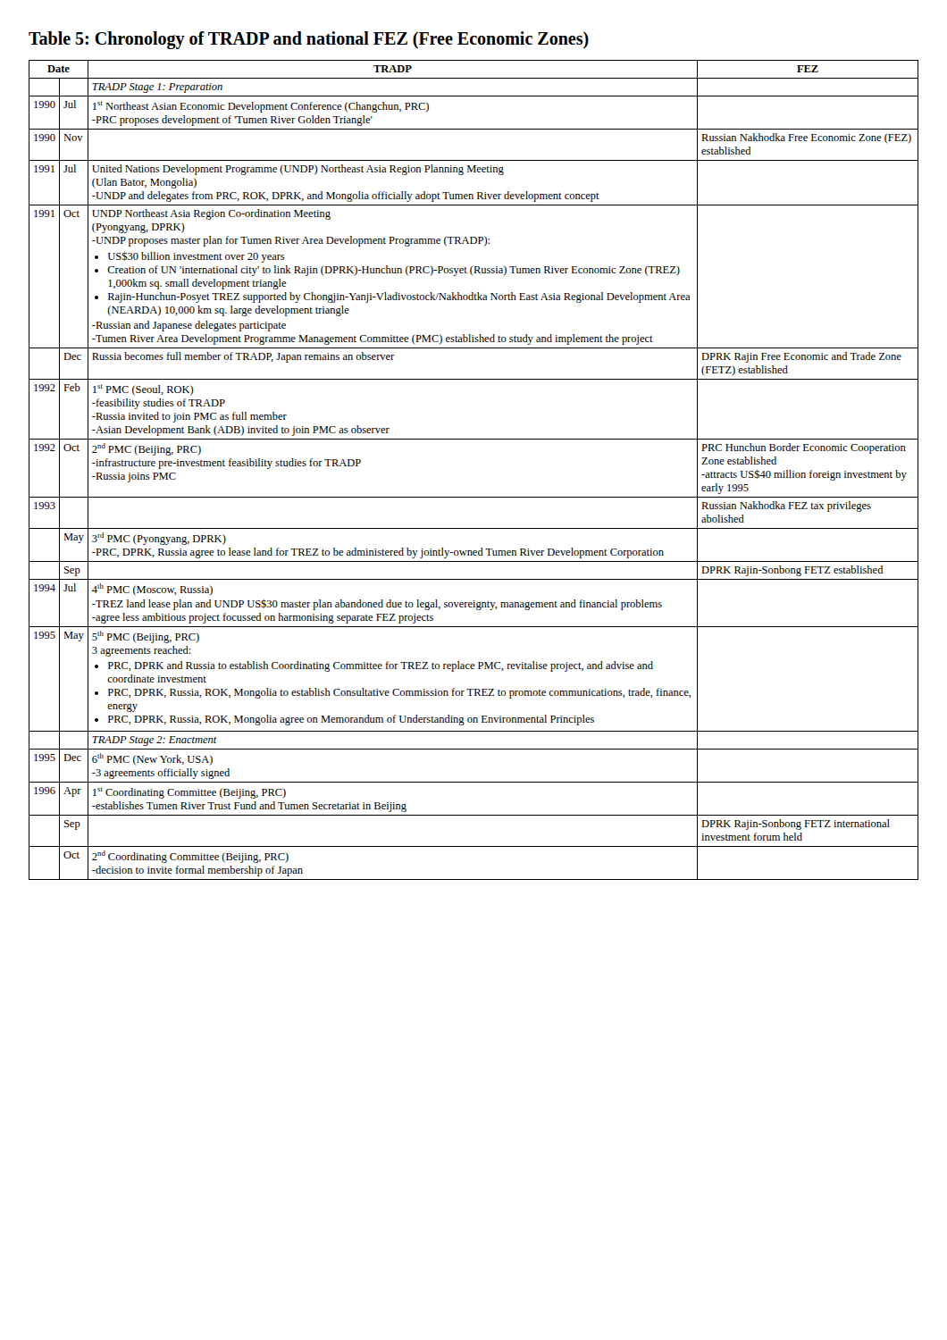Table 5: Chronology of TRADP and national FEZ (Free Economic Zones)
| Date | TRADP | FEZ |
| --- | --- | --- |
| | | TRADP Stage 1: Preparation | |
| 1990 | Jul | 1 st Northeast Asian Economic Development Conference (Changchun, PRC) -PRC proposes development of 'Tumen River Golden Triangle' | |
| 1990 | Nov | | Russian Nakhodka Free Economic Zone (FEZ) established |
| 1991 | Jul | United Nations Development Programme (UNDP) Northeast Asia Region Planning Meeting (Ulan Bator, Mongolia) -UNDP and delegates from PRC, ROK, DPRK, and Mongolia officially adopt Tumen River development concept | |
| 1991 | Oct | UNDP Northeast Asia Region Co-ordination Meeting (Pyongyang, DPRK) -UNDP proposes master plan for Tumen River Area Development Programme (TRADP): US$30 billion investment over 20 years Creation of UN 'international city' to link Rajin (DPRK)-Hunchun (PRC)-Posyet (Russia) Tumen River Economic Zone (TREZ) 1,000km sq. small development triangle Rajin-Hunchun-Posyet TREZ supported by Chongjin-Yanji-Vladivostock/Nakhodtka North East Asia Regional Development Area (NEARDA) 10,000 km sq. large development triangle -Russian and Japanese delegates participate -Tumen River Area Development Programme Management Committee (PMC) established to study and implement the project | |
| | Dec | Russia becomes full member of TRADP, Japan remains an observer | DPRK Rajin Free Economic and Trade Zone (FETZ) established |
| 1992 | Feb | 1 st PMC (Seoul, ROK) -feasibility studies of TRADP -Russia invited to join PMC as full member -Asian Development Bank (ADB) invited to join PMC as observer | |
| 1992 | Oct | 2 nd PMC (Beijing, PRC) -infrastructure pre-investment feasibility studies for TRADP -Russia joins PMC | PRC Hunchun Border Economic Cooperation Zone established -attracts US$40 million foreign investment by early 1995 |
| 1993 | | | Russian Nakhodka FEZ tax privileges abolished |
| | May | 3 rd PMC (Pyongyang, DPRK) -PRC, DPRK, Russia agree to lease land for TREZ to be administered by jointly-owned Tumen River Development Corporation | |
| | Sep | | DPRK Rajin-Sonbong FETZ established |
| 1994 | Jul | 4 th PMC (Moscow, Russia) -TREZ land lease plan and UNDP US$30 master plan abandoned due to legal, sovereignty, management and financial problems -agree less ambitious project focussed on harmonising separate FEZ projects | |
| 1995 | May | 5 th PMC (Beijing, PRC) 3 agreements reached: PRC, DPRK and Russia to establish Coordinating Committee for TREZ to replace PMC, revitalise project, and advise and coordinate investment PRC, DPRK, Russia, ROK, Mongolia to establish Consultative Commission for TREZ to promote communications, trade, finance, energy PRC, DPRK, Russia, ROK, Mongolia agree on Memorandum of Understanding on Environmental Principles | |
| | | TRADP Stage 2: Enactment | |
| 1995 | Dec | 6 th PMC (New York, USA) -3 agreements officially signed | |
| 1996 | Apr | 1 st Coordinating Committee (Beijing, PRC) -establishes Tumen River Trust Fund and Tumen Secretariat in Beijing | |
| | Sep | | DPRK Rajin-Sonbong FETZ international investment forum held |
| | Oct | 2 nd Coordinating Committee (Beijing, PRC) -decision to invite formal membership of Japan | |